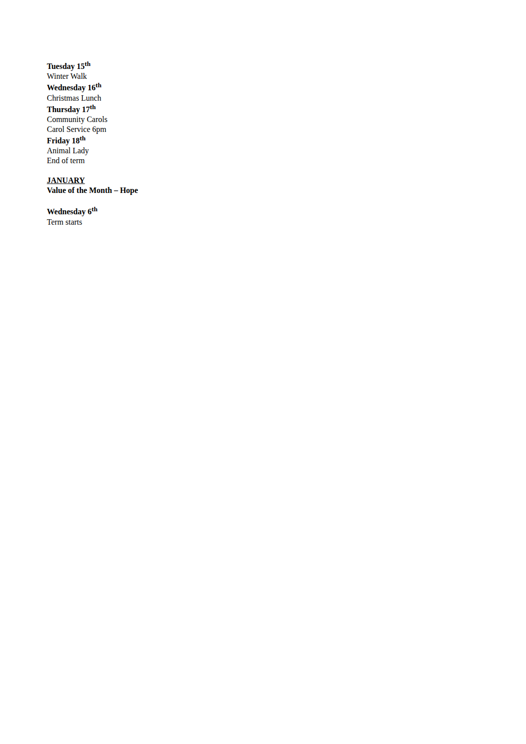Tuesday 15th
Winter Walk
Wednesday 16th
Christmas Lunch
Thursday 17th
Community Carols
Carol Service 6pm
Friday 18th
Animal Lady
End of term
JANUARY
Value of the Month – Hope
Wednesday 6th
Term starts